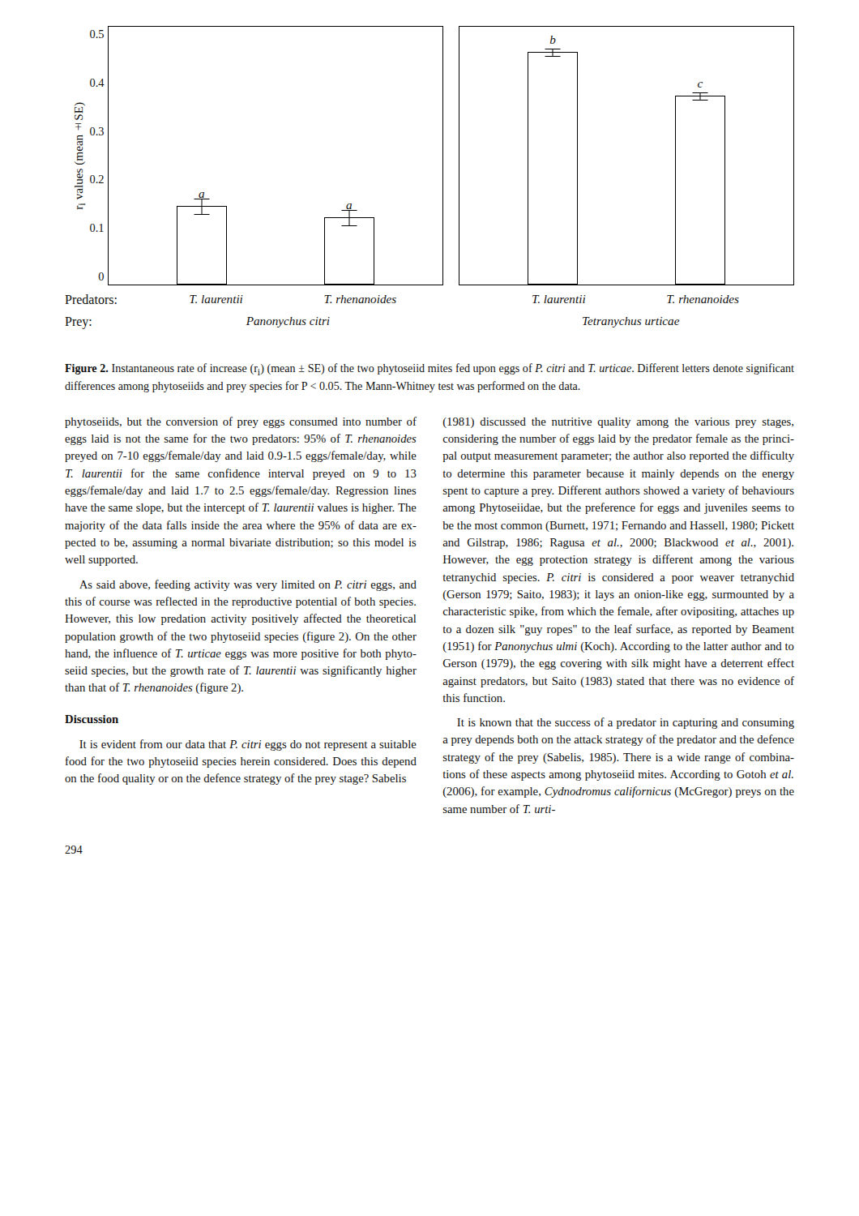ri values (mean±SE)
0.5
0.4
0.3
0.2
0.1
0
a
a
b
c
Predators:
T. laurentii T. rhenanoides
T. laurentii T. rhenanoides
Prey:
Panonychus citri
Tetranychus urticae
Figure 2. Instantaneous rate of increase (ri) (mean ± SE) of the two phytoseiid mites fed upon eggs of P. citri and T. urticae. Different letters denote significant differences among phytoseiids and prey species for P < 0.05. The Mann-Whitney test was performed on the data.
phytoseiids, but the conversion of prey eggs consumed into number of eggs laid is not the same for the two predators: 95% of T. rhenanoides preyed on 7-10 eggs/female/day and laid 0.9-1.5 eggs/female/day, while T. laurentii for the same confidence interval preyed on 9 to 13 eggs/female/day and laid 1.7 to 2.5 eggs/female/day. Regression lines have the same slope, but the intercept of T. laurentii values is higher. The majority of the data falls inside the area where the 95% of data are expected to be, assuming a normal bivariate distribution; so this model is well supported.
As said above, feeding activity was very limited on P. citri eggs, and this of course was reflected in the reproductive potential of both species. However, this low predation activity positively affected the theoretical population growth of the two phytoseiid species (figure 2). On the other hand, the influence of T. urticae eggs was more positive for both phytoseiid species, but the growth rate of T. laurentii was significantly higher than that of T. rhenanoides (figure 2).
Discussion
It is evident from our data that P. citri eggs do not represent a suitable food for the two phytoseiid species herein considered. Does this depend on the food quality or on the defence strategy of the prey stage? Sabelis
(1981) discussed the nutritive quality among the various prey stages, considering the number of eggs laid by the predator female as the principal output measurement parameter; the author also reported the difficulty to determine this parameter because it mainly depends on the energy spent to capture a prey. Different authors showed a variety of behaviours among Phytoseiidae, but the preference for eggs and juveniles seems to be the most common (Burnett, 1971; Fernando and Hassell, 1980; Pickett and Gilstrap, 1986; Ragusa et al., 2000; Blackwood et al., 2001). However, the egg protection strategy is different among the various tetranychid species. P. citri is considered a poor weaver tetranychid (Gerson 1979; Saito, 1983); it lays an onion-like egg, surmounted by a characteristic spike, from which the female, after ovipositing, attaches up to a dozen silk "guy ropes" to the leaf surface, as reported by Beament (1951) for Panonychus ulmi (Koch). According to the latter author and to Gerson (1979), the egg covering with silk might have a deterrent effect against predators, but Saito (1983) stated that there was no evidence of this function.
It is known that the success of a predator in capturing and consuming a prey depends both on the attack strategy of the predator and the defence strategy of the prey (Sabelis, 1985). There is a wide range of combinations of these aspects among phytoseiid mites. According to Gotoh et al. (2006), for example, Cydnodromus californicus (McGregor) preys on the same number of T. urti-
294